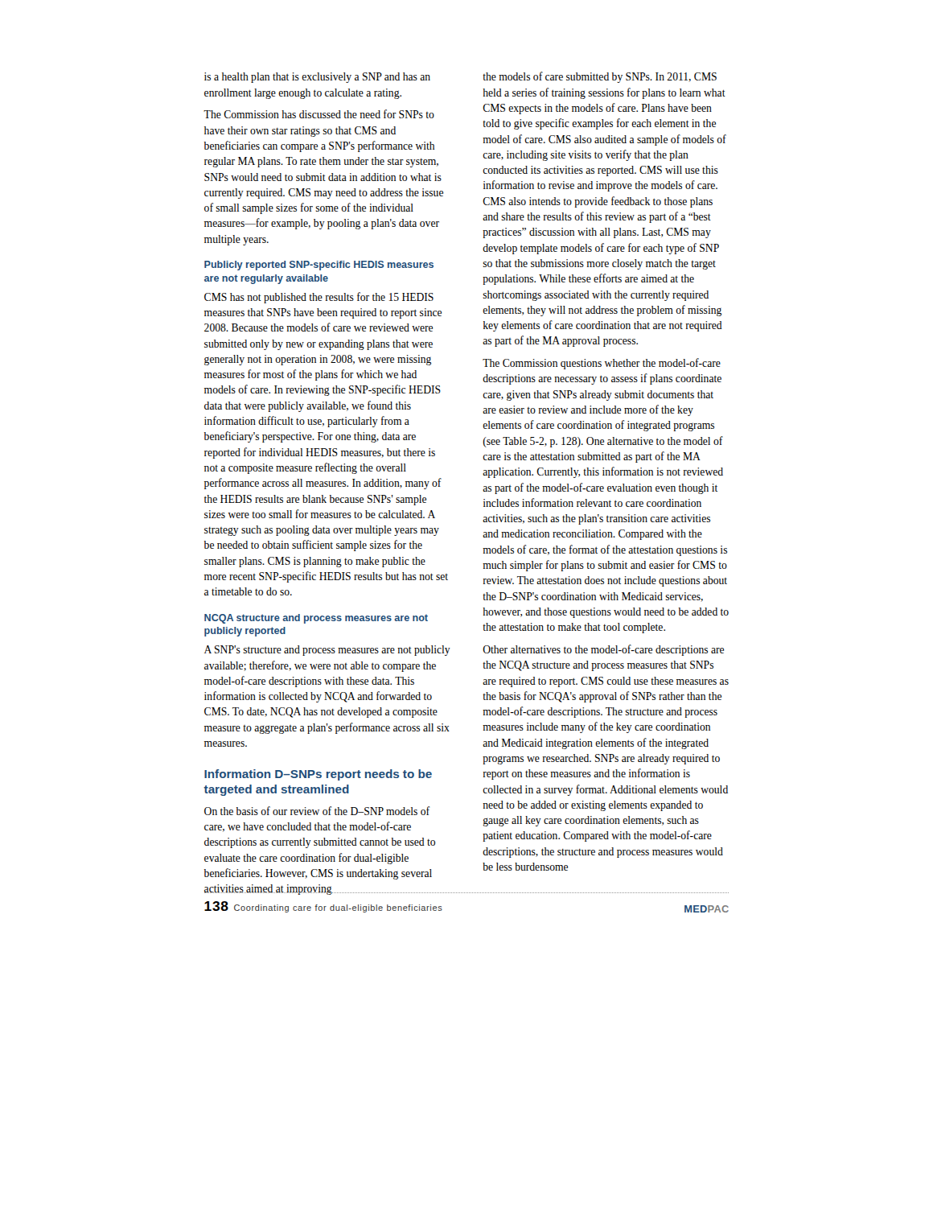is a health plan that is exclusively a SNP and has an enrollment large enough to calculate a rating.
The Commission has discussed the need for SNPs to have their own star ratings so that CMS and beneficiaries can compare a SNP's performance with regular MA plans. To rate them under the star system, SNPs would need to submit data in addition to what is currently required. CMS may need to address the issue of small sample sizes for some of the individual measures—for example, by pooling a plan's data over multiple years.
Publicly reported SNP-specific HEDIS measures are not regularly available
CMS has not published the results for the 15 HEDIS measures that SNPs have been required to report since 2008. Because the models of care we reviewed were submitted only by new or expanding plans that were generally not in operation in 2008, we were missing measures for most of the plans for which we had models of care. In reviewing the SNP-specific HEDIS data that were publicly available, we found this information difficult to use, particularly from a beneficiary's perspective. For one thing, data are reported for individual HEDIS measures, but there is not a composite measure reflecting the overall performance across all measures. In addition, many of the HEDIS results are blank because SNPs' sample sizes were too small for measures to be calculated. A strategy such as pooling data over multiple years may be needed to obtain sufficient sample sizes for the smaller plans. CMS is planning to make public the more recent SNP-specific HEDIS results but has not set a timetable to do so.
NCQA structure and process measures are not publicly reported
A SNP's structure and process measures are not publicly available; therefore, we were not able to compare the model-of-care descriptions with these data. This information is collected by NCQA and forwarded to CMS. To date, NCQA has not developed a composite measure to aggregate a plan's performance across all six measures.
Information D–SNPs report needs to be targeted and streamlined
On the basis of our review of the D–SNP models of care, we have concluded that the model-of-care descriptions as currently submitted cannot be used to evaluate the care coordination for dual-eligible beneficiaries. However, CMS is undertaking several activities aimed at improving
the models of care submitted by SNPs. In 2011, CMS held a series of training sessions for plans to learn what CMS expects in the models of care. Plans have been told to give specific examples for each element in the model of care. CMS also audited a sample of models of care, including site visits to verify that the plan conducted its activities as reported. CMS will use this information to revise and improve the models of care. CMS also intends to provide feedback to those plans and share the results of this review as part of a “best practices” discussion with all plans. Last, CMS may develop template models of care for each type of SNP so that the submissions more closely match the target populations. While these efforts are aimed at the shortcomings associated with the currently required elements, they will not address the problem of missing key elements of care coordination that are not required as part of the MA approval process.
The Commission questions whether the model-of-care descriptions are necessary to assess if plans coordinate care, given that SNPs already submit documents that are easier to review and include more of the key elements of care coordination of integrated programs (see Table 5-2, p. 128). One alternative to the model of care is the attestation submitted as part of the MA application. Currently, this information is not reviewed as part of the model-of-care evaluation even though it includes information relevant to care coordination activities, such as the plan's transition care activities and medication reconciliation. Compared with the models of care, the format of the attestation questions is much simpler for plans to submit and easier for CMS to review. The attestation does not include questions about the D–SNP's coordination with Medicaid services, however, and those questions would need to be added to the attestation to make that tool complete.
Other alternatives to the model-of-care descriptions are the NCQA structure and process measures that SNPs are required to report. CMS could use these measures as the basis for NCQA's approval of SNPs rather than the model-of-care descriptions. The structure and process measures include many of the key care coordination and Medicaid integration elements of the integrated programs we researched. SNPs are already required to report on these measures and the information is collected in a survey format. Additional elements would need to be added or existing elements expanded to gauge all key care coordination elements, such as patient education. Compared with the model-of-care descriptions, the structure and process measures would be less burdensome
138 Coordinating care for dual-eligible beneficiaries
MEDPAC